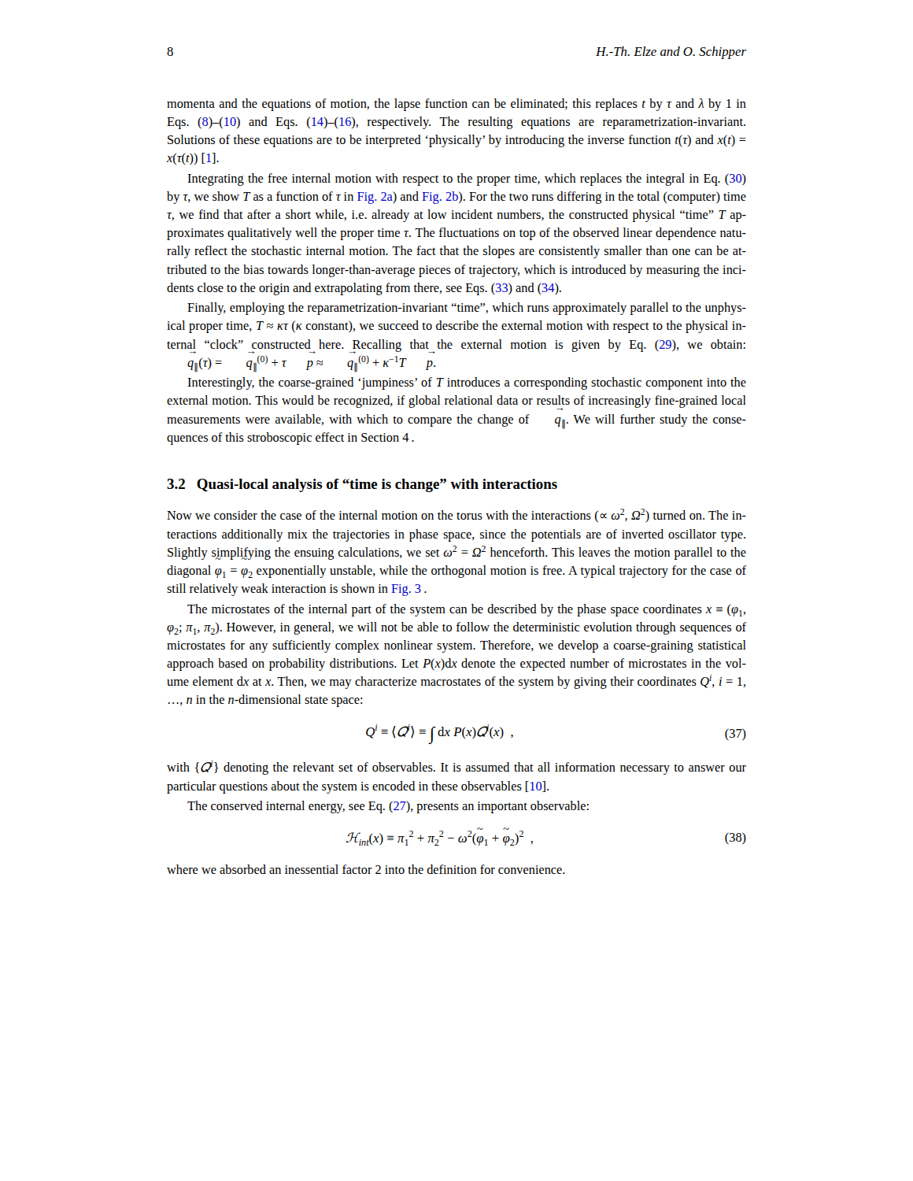8 H.-Th. Elze and O. Schipper
momenta and the equations of motion, the lapse function can be eliminated; this replaces t by τ and λ by 1 in Eqs. (8)–(10) and Eqs. (14)–(16), respectively. The resulting equations are reparametrization-invariant. Solutions of these equations are to be interpreted ‘physically’ by introducing the inverse function t(τ) and x(t) = x(τ(t)) [1].
Integrating the free internal motion with respect to the proper time, which replaces the integral in Eq. (30) by τ, we show T as a function of τ in Fig. 2a) and Fig. 2b). For the two runs differing in the total (computer) time τ, we find that after a short while, i.e. already at low incident numbers, the constructed physical “time” T approximates qualitatively well the proper time τ. The fluctuations on top of the observed linear dependence naturally reflect the stochastic internal motion. The fact that the slopes are consistently smaller than one can be attributed to the bias towards longer-than-average pieces of trajectory, which is introduced by measuring the incidents close to the origin and extrapolating from there, see Eqs. (33) and (34).
Finally, employing the reparametrization-invariant “time”, which runs approximately parallel to the unphysical proper time, T ≈ κτ (κ constant), we succeed to describe the external motion with respect to the physical internal “clock” constructed here. Recalling that the external motion is given by Eq. (29), we obtain: →q∥(τ) = →q∥(0) + τ→p ≈ →q∥(0) + κ−1T→p.
Interestingly, the coarse-grained ‘jumpiness’ of T introduces a corresponding stochastic component into the external motion. This would be recognized, if global relational data or results of increasingly fine-grained local measurements were available, with which to compare the change of →q∥. We will further study the consequences of this stroboscopic effect in Section 4 .
3.2 Quasi-local analysis of “time is change” with interactions
Now we consider the case of the internal motion on the torus with the interactions (∝ ω2, Ω2) turned on. The interactions additionally mix the trajectories in phase space, since the potentials are of inverted oscillator type. Slightly simplifying the ensuing calculations, we set ω2 = Ω2 henceforth. This leaves the motion parallel to the diagonal ~φ1 = ~φ2 exponentially unstable, while the orthogonal motion is free. A typical trajectory for the case of still relatively weak interaction is shown in Fig. 3 .
The microstates of the internal part of the system can be described by the phase space coordinates x ≡ (φ1, φ2; π1, π2). However, in general, we will not be able to follow the deterministic evolution through sequences of microstates for any sufficiently complex nonlinear system. Therefore, we develop a coarse-graining statistical approach based on probability distributions. Let P(x)dx denote the expected number of microstates in the volume element dx at x. Then, we may characterize macrostates of the system by giving their coordinates Qi, i = 1, …, n in the n-dimensional state space:
Qi ≡ ⟨𝑄i⟩ ≡ ∫ dx P(x)𝑄i(x) ,
(37)
with {𝑄i} denoting the relevant set of observables. It is assumed that all information necessary to answer our particular questions about the system is encoded in these observables [10].
The conserved internal energy, see Eq. (27), presents an important observable:
ℋint(x) ≡ π12 + π22 − ω2(~φ1 + ~φ2)2 ,
(38)
where we absorbed an inessential factor 2 into the definition for convenience.